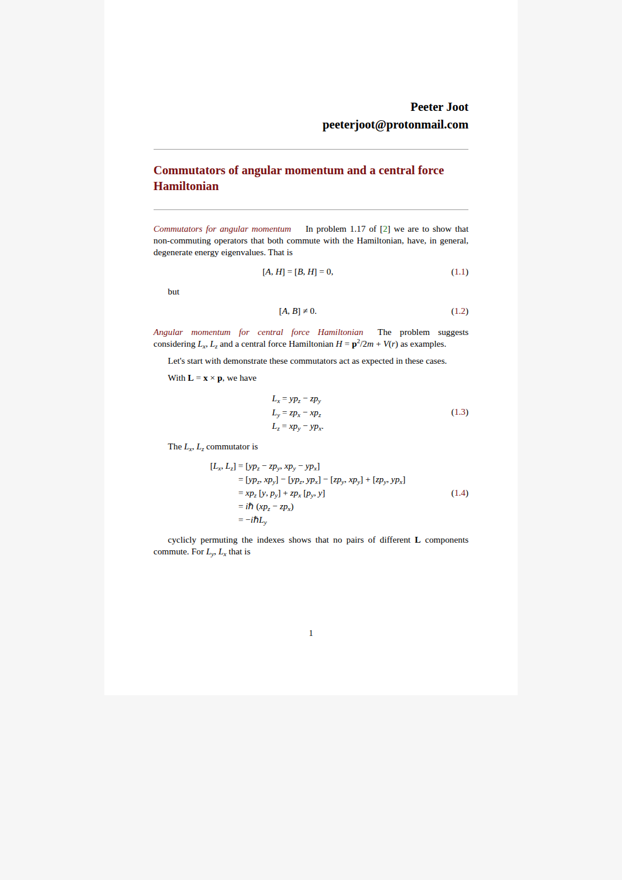Peeter Joot peeterjoot@protonmail.com
Commutators of angular momentum and a central force Hamiltonian
Commutators for angular momentum In problem 1.17 of [2] we are to show that non-commuting operators that both commute with the Hamiltonian, have, in general, degenerate energy eigenvalues. That is
[A, H] = [B, H] = 0,
(1.1)
but
[A, B] ≠ 0.
(1.2)
Angular momentum for central force Hamiltonian The problem suggests considering Lx, Lz and a central force Hamiltonian H = p2/2m + V(r) as examples.
Let's start with demonstrate these commutators act as expected in these cases.
With L = x × p, we have
Lx = ypz − zpy Ly = zpx − xpz Lz = xpy − ypx.
(1.3)
The Lx, Lz commutator is
[Lx, Lz] = [ypz − zpy, xpy − ypx] = [ypz, xpy] − [ypz, ypx] − [zpy, xpy] + [zpy, ypx] = xpz [y, py] + zpx [py, y] = iℏ (xpz − zpx) = −iℏLy
(1.4)
cyclicly permuting the indexes shows that no pairs of different L components commute. For Ly, Lx that is
1